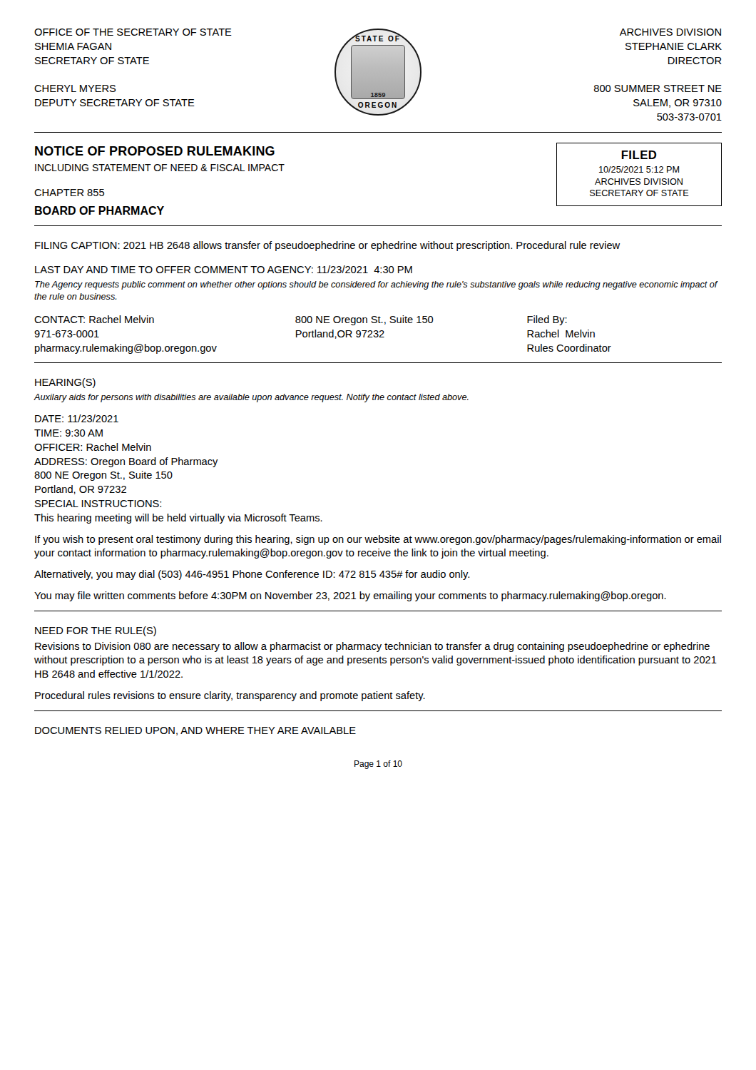OFFICE OF THE SECRETARY OF STATE SHEMIA FAGAN SECRETARY OF STATE
CHERYL MYERS DEPUTY SECRETARY OF STATE
STATE OF
OREGON
ARCHIVES DIVISION STEPHANIE CLARK DIRECTOR
800 SUMMER STREET NE SALEM, OR 97310 503-373-0701
NOTICE OF PROPOSED RULEMAKING
INCLUDING STATEMENT OF NEED & FISCAL IMPACT
CHAPTER 855 BOARD OF PHARMACY
FILED 10/25/2021 5:12 PM
ARCHIVES DIVISION
SECRETARY OF STATE
FILING CAPTION: 2021 HB 2648 allows transfer of pseudoephedrine or ephedrine without prescription. Procedural rule review
LAST DAY AND TIME TO OFFER COMMENT TO AGENCY: 11/23/2021 4:30 PM
The Agency requests public comment on whether other options should be considered for achieving the rule's substantive goals while reducing negative economic impact of the rule on business.
CONTACT: Rachel Melvin
971-673-0001
pharmacy.rulemaking@bop.oregon.gov
800 NE Oregon St., Suite 150
Portland,OR 97232
Filed By:
Rachel Melvin
Rules Coordinator
HEARING(S)
Auxilary aids for persons with disabilities are available upon advance request. Notify the contact listed above.
DATE: 11/23/2021
TIME: 9:30 AM
OFFICER: Rachel Melvin
ADDRESS: Oregon Board of Pharmacy
800 NE Oregon St., Suite 150
Portland, OR 97232
SPECIAL INSTRUCTIONS:
This hearing meeting will be held virtually via Microsoft Teams.
If you wish to present oral testimony during this hearing, sign up on our website at www.oregon.gov/pharmacy/pages/rulemaking-information or email your contact information to pharmacy.rulemaking@bop.oregon.gov to receive the link to join the virtual meeting.
Alternatively, you may dial (503) 446-4951 Phone Conference ID: 472 815 435# for audio only.
You may file written comments before 4:30PM on November 23, 2021 by emailing your comments to pharmacy.rulemaking@bop.oregon.
NEED FOR THE RULE(S)
Revisions to Division 080 are necessary to allow a pharmacist or pharmacy technician to transfer a drug containing pseudoephedrine or ephedrine without prescription to a person who is at least 18 years of age and presents person's valid government-issued photo identification pursuant to 2021 HB 2648 and effective 1/1/2022.
Procedural rules revisions to ensure clarity, transparency and promote patient safety.
DOCUMENTS RELIED UPON, AND WHERE THEY ARE AVAILABLE
Page 1 of 10